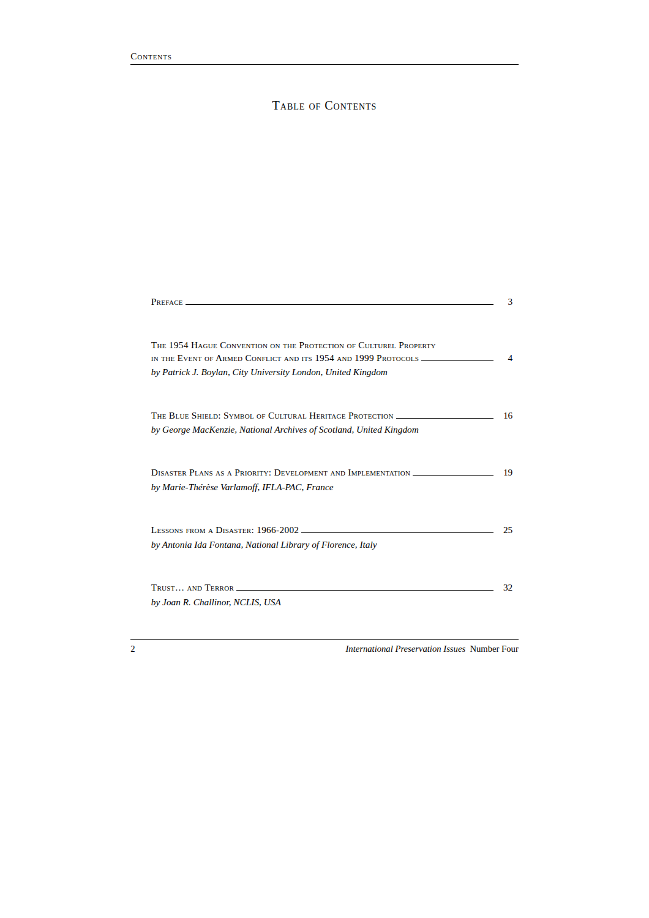Contents
Table of Contents
Preface 3
The 1954 Hague Convention on the Protection of Culturel Property
in the Event of Armed Conflict and its 1954 and 1999 Protocols 4
by Patrick J. Boylan, City University London, United Kingdom
The Blue Shield: Symbol of Cultural Heritage Protection 16
by George MacKenzie, National Archives of Scotland, United Kingdom
Disaster Plans as a Priority: Development and Implementation 19
by Marie-Thérèse Varlamoff, IFLA-PAC, France
Lessons from a Disaster: 1966-2002 25
by Antonia Ida Fontana, National Library of Florence, Italy
Trust… and Terror 32
by Joan R. Challinor, NCLIS, USA
2 International Preservation Issues Number Four